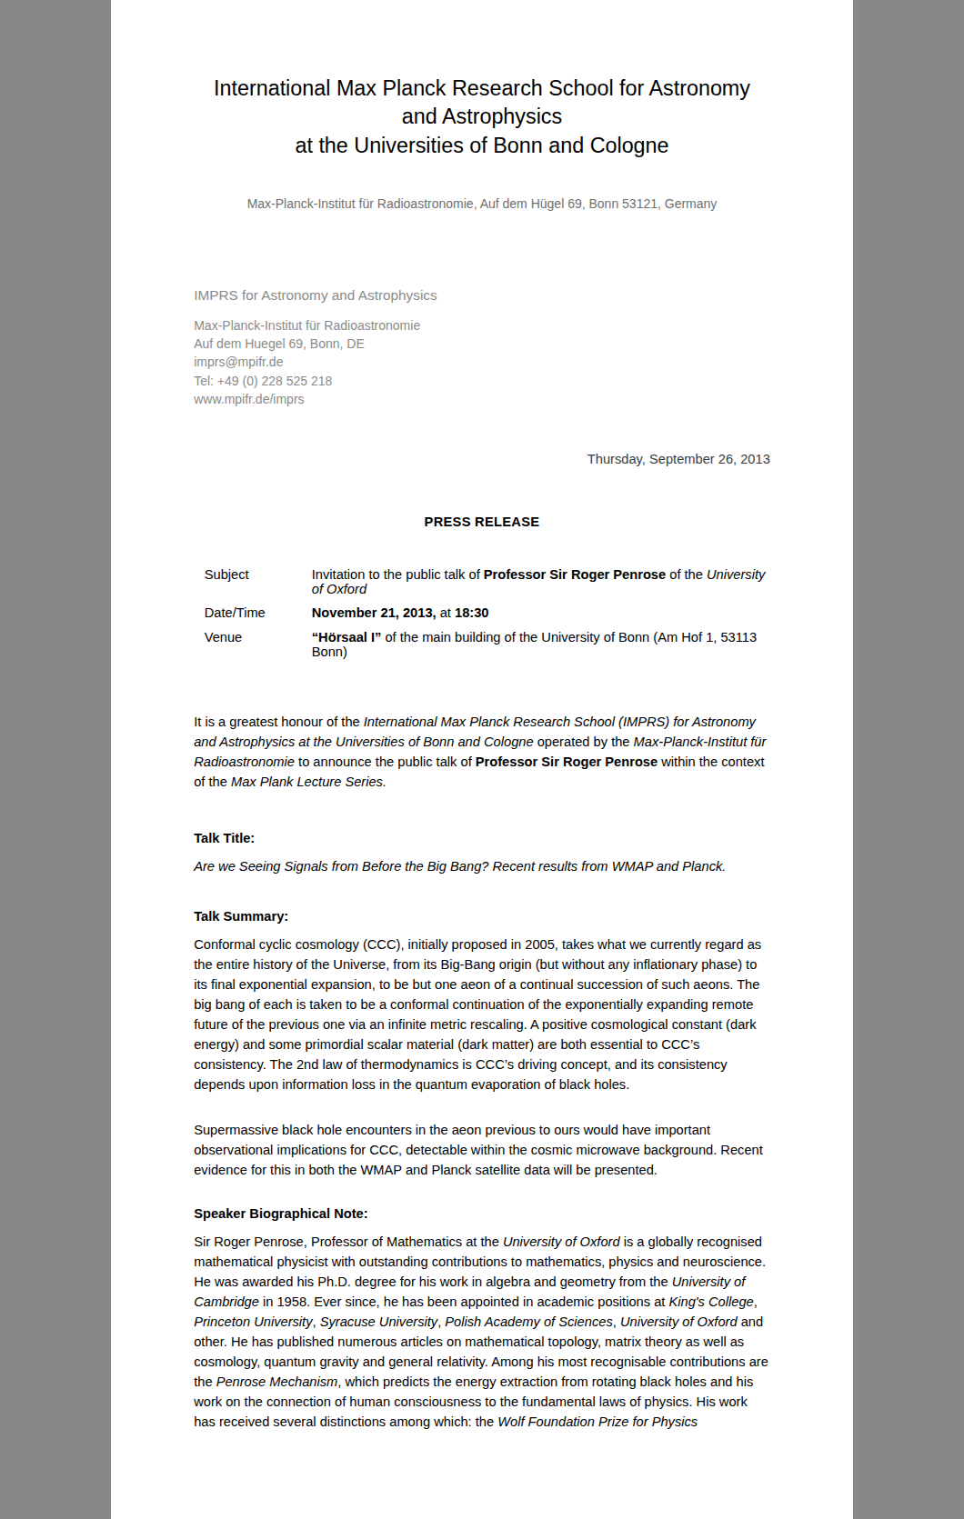International Max Planck Research School for Astronomy and Astrophysics
at the Universities of Bonn and Cologne
Max-Planck-Institut für Radioastronomie, Auf dem Hügel 69, Bonn 53121, Germany
IMPRS for Astronomy and Astrophysics
Max-Planck-Institut für Radioastronomie
Auf dem Huegel 69, Bonn, DE
imprs@mpifr.de
Tel: +49 (0) 228 525 218
www.mpifr.de/imprs
Thursday, September 26, 2013
PRESS RELEASE
| Subject | Invitation to the public talk of Professor Sir Roger Penrose of the University of Oxford |
| Date/Time | November 21, 2013, at 18:30 |
| Venue | “Hörsaal I” of the main building of the University of Bonn (Am Hof 1, 53113 Bonn) |
It is a greatest honour of the International Max Planck Research School (IMPRS) for Astronomy and Astrophysics at the Universities of Bonn and Cologne operated by the Max-Planck-Institut für Radioastronomie to announce the public talk of Professor Sir Roger Penrose within the context of the Max Plank Lecture Series.
Talk Title:
Are we Seeing Signals from Before the Big Bang? Recent results from WMAP and Planck.
Talk Summary:
Conformal cyclic cosmology (CCC), initially proposed in 2005, takes what we currently regard as the entire history of the Universe, from its Big-Bang origin (but without any inflationary phase) to its final exponential expansion, to be but one aeon of a continual succession of such aeons. The big bang of each is taken to be a conformal continuation of the exponentially expanding remote future of the previous one via an infinite metric rescaling. A positive cosmological constant (dark energy) and some primordial scalar material (dark matter) are both essential to CCC’s consistency. The 2nd law of thermodynamics is CCC’s driving concept, and its consistency depends upon information loss in the quantum evaporation of black holes.
Supermassive black hole encounters in the aeon previous to ours would have important observational implications for CCC, detectable within the cosmic microwave background. Recent evidence for this in both the WMAP and Planck satellite data will be presented.
Speaker Biographical Note:
Sir Roger Penrose, Professor of Mathematics at the University of Oxford is a globally recognised mathematical physicist with outstanding contributions to mathematics, physics and neuroscience. He was awarded his Ph.D. degree for his work in algebra and geometry from the University of Cambridge in 1958. Ever since, he has been appointed in academic positions at King's College, Princeton University, Syracuse University, Polish Academy of Sciences, University of Oxford and other. He has published numerous articles on mathematical topology, matrix theory as well as cosmology, quantum gravity and general relativity. Among his most recognisable contributions are the Penrose Mechanism, which predicts the energy extraction from rotating black holes and his work on the connection of human consciousness to the fundamental laws of physics. His work has received several distinctions among which: the Wolf Foundation Prize for Physics